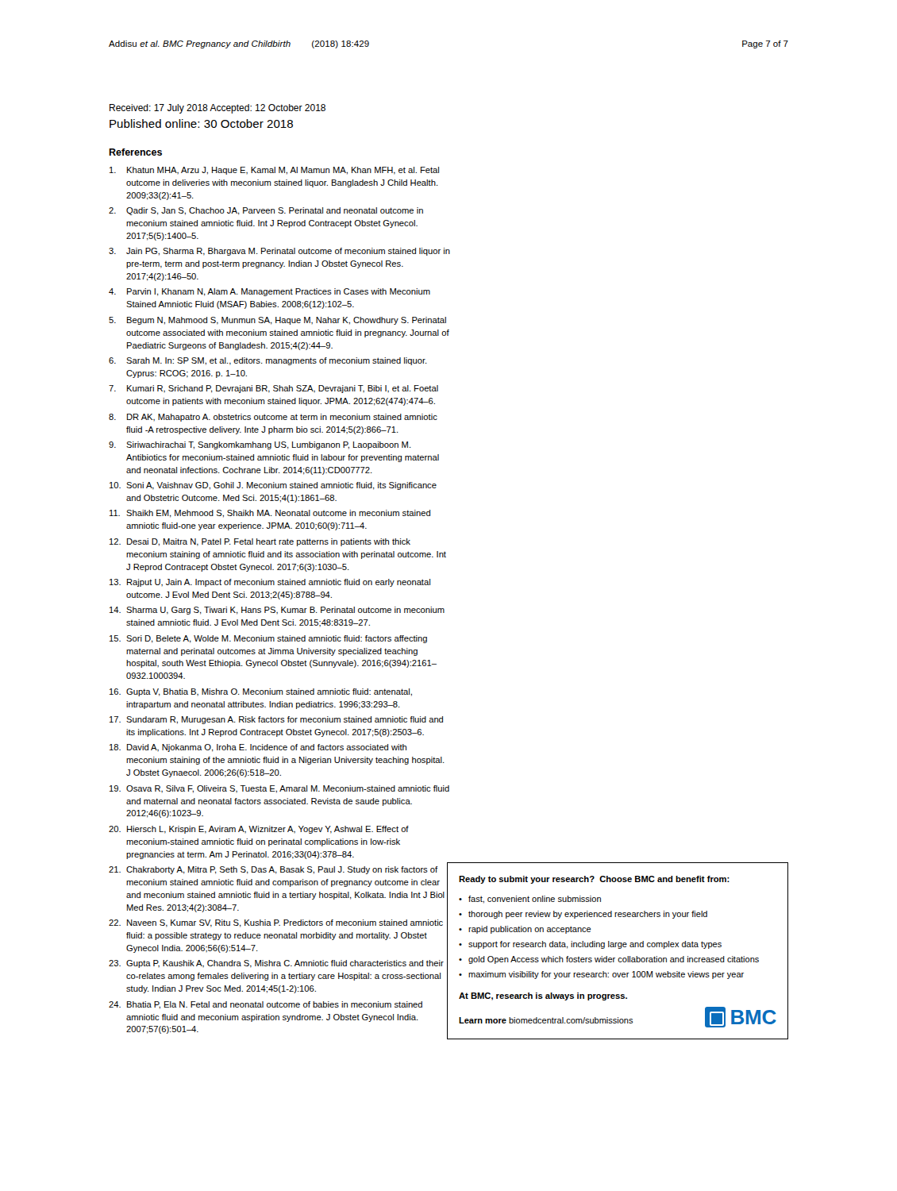Addisu et al. BMC Pregnancy and Childbirth(2018) 18:429
Page 7 of 7
Received: 17 July 2018 Accepted: 12 October 2018
Published online: 30 October 2018
References
1. Khatun MHA, Arzu J, Haque E, Kamal M, Al Mamun MA, Khan MFH, et al. Fetal outcome in deliveries with meconium stained liquor. Bangladesh J Child Health. 2009;33(2):41–5.
2. Qadir S, Jan S, Chachoo JA, Parveen S. Perinatal and neonatal outcome in meconium stained amniotic fluid. Int J Reprod Contracept Obstet Gynecol. 2017;5(5):1400–5.
3. Jain PG, Sharma R, Bhargava M. Perinatal outcome of meconium stained liquor in pre-term, term and post-term pregnancy. Indian J Obstet Gynecol Res. 2017;4(2):146–50.
4. Parvin I, Khanam N, Alam A. Management Practices in Cases with Meconium Stained Amniotic Fluid (MSAF) Babies. 2008;6(12):102–5.
5. Begum N, Mahmood S, Munmun SA, Haque M, Nahar K, Chowdhury S. Perinatal outcome associated with meconium stained amniotic fluid in pregnancy. Journal of Paediatric Surgeons of Bangladesh. 2015;4(2):44–9.
6. Sarah M. In: SP SM, et al., editors. managments of meconium stained liquor. Cyprus: RCOG; 2016. p. 1–10.
7. Kumari R, Srichand P, Devrajani BR, Shah SZA, Devrajani T, Bibi I, et al. Foetal outcome in patients with meconium stained liquor. JPMA. 2012;62(474):474–6.
8. DR AK, Mahapatro A. obstetrics outcome at term in meconium stained amniotic fluid -A retrospective delivery. Inte J pharm bio sci. 2014;5(2):866–71.
9. Siriwachirachai T, Sangkomkamhang US, Lumbiganon P, Laopaiboon M. Antibiotics for meconium-stained amniotic fluid in labour for preventing maternal and neonatal infections. Cochrane Libr. 2014;6(11):CD007772.
10. Soni A, Vaishnav GD, Gohil J. Meconium stained amniotic fluid, its Significance and Obstetric Outcome. Med Sci. 2015;4(1):1861–68.
11. Shaikh EM, Mehmood S, Shaikh MA. Neonatal outcome in meconium stained amniotic fluid-one year experience. JPMA. 2010;60(9):711–4.
12. Desai D, Maitra N, Patel P. Fetal heart rate patterns in patients with thick meconium staining of amniotic fluid and its association with perinatal outcome. Int J Reprod Contracept Obstet Gynecol. 2017;6(3):1030–5.
13. Rajput U, Jain A. Impact of meconium stained amniotic fluid on early neonatal outcome. J Evol Med Dent Sci. 2013;2(45):8788–94.
14. Sharma U, Garg S, Tiwari K, Hans PS, Kumar B. Perinatal outcome in meconium stained amniotic fluid. J Evol Med Dent Sci. 2015;48:8319–27.
15. Sori D, Belete A, Wolde M. Meconium stained amniotic fluid: factors affecting maternal and perinatal outcomes at Jimma University specialized teaching hospital, south West Ethiopia. Gynecol Obstet (Sunnyvale). 2016;6(394):2161–0932.1000394.
16. Gupta V, Bhatia B, Mishra O. Meconium stained amniotic fluid: antenatal, intrapartum and neonatal attributes. Indian pediatrics. 1996;33:293–8.
17. Sundaram R, Murugesan A. Risk factors for meconium stained amniotic fluid and its implications. Int J Reprod Contracept Obstet Gynecol. 2017;5(8):2503–6.
18. David A, Njokanma O, Iroha E. Incidence of and factors associated with meconium staining of the amniotic fluid in a Nigerian University teaching hospital. J Obstet Gynaecol. 2006;26(6):518–20.
19. Osava R, Silva F, Oliveira S, Tuesta E, Amaral M. Meconium-stained amniotic fluid and maternal and neonatal factors associated. Revista de saude publica. 2012;46(6):1023–9.
20. Hiersch L, Krispin E, Aviram A, Wiznitzer A, Yogev Y, Ashwal E. Effect of meconium-stained amniotic fluid on perinatal complications in low-risk pregnancies at term. Am J Perinatol. 2016;33(04):378–84.
21. Chakraborty A, Mitra P, Seth S, Das A, Basak S, Paul J. Study on risk factors of meconium stained amniotic fluid and comparison of pregnancy outcome in clear and meconium stained amniotic fluid in a tertiary hospital, Kolkata. India Int J Biol Med Res. 2013;4(2):3084–7.
22. Naveen S, Kumar SV, Ritu S, Kushia P. Predictors of meconium stained amniotic fluid: a possible strategy to reduce neonatal morbidity and mortality. J Obstet Gynecol India. 2006;56(6):514–7.
23. Gupta P, Kaushik A, Chandra S, Mishra C. Amniotic fluid characteristics and their co-relates among females delivering in a tertiary care Hospital: a cross-sectional study. Indian J Prev Soc Med. 2014;45(1-2):106.
24. Bhatia P, Ela N. Fetal and neonatal outcome of babies in meconium stained amniotic fluid and meconium aspiration syndrome. J Obstet Gynecol India. 2007;57(6):501–4.
Ready to submit your research? Choose BMC and benefit from:
fast, convenient online submission
thorough peer review by experienced researchers in your field
rapid publication on acceptance
support for research data, including large and complex data types
gold Open Access which fosters wider collaboration and increased citations
maximum visibility for your research: over 100M website views per year
At BMC, research is always in progress.
Learn more biomedcentral.com/submissions
BMC